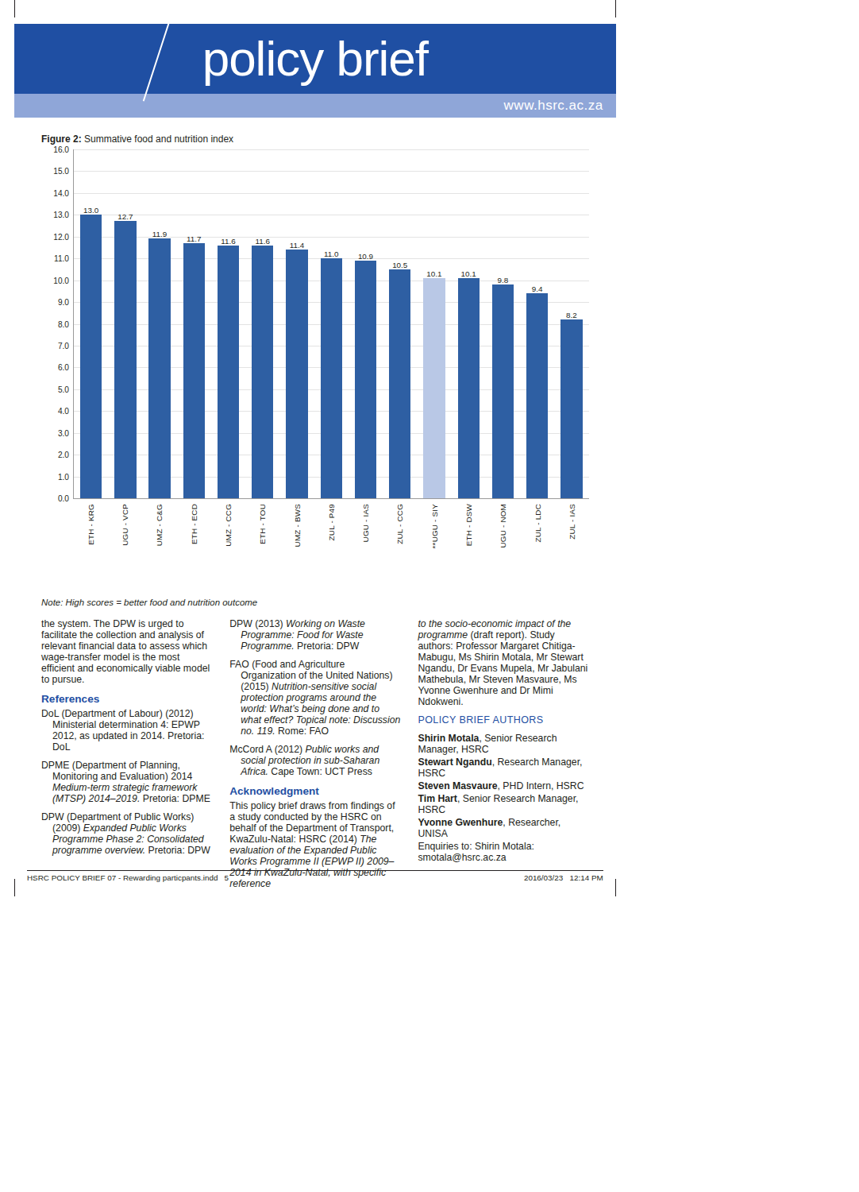policy brief
www.hsrc.ac.za
Figure 2: Summative food and nutrition index
16.0
15.0
14.0
13.0
12.0
11.0
10.0
9.0
8.0
7.0
6.0
5.0
4.0
3.0
2.0
1.0
0.0
13.0
12.7
11.9
11.7
11.6
11.6
11.4
11.0
10.9
10.5
10.1
10.1
9.8
9.4
8.2
ETH - KRG
UGU - VCP
UMZ - C&G
ETH - ECD
UMZ - CCG
ETH - TOU
UMZ - BWS
ZUL - P49
UGU - IAS
ZUL - CCG
**UGU - SIY
ETH - DSW
UGU - NOM
ZUL - LDC
ZUL - IAS
Note: High scores = better food and nutrition outcome
the system. The DPW is urged to facilitate the collection and analysis of relevant financial data to assess which wage-transfer model is the most efficient and economically viable model to pursue.
References
DoL (Department of Labour) (2012) Ministerial determination 4: EPWP 2012, as updated in 2014. Pretoria: DoL
DPME (Department of Planning, Monitoring and Evaluation) 2014 Medium-term strategic framework (MTSP) 2014–2019. Pretoria: DPME
DPW (Department of Public Works) (2009) Expanded Public Works Programme Phase 2: Consolidated programme overview. Pretoria: DPW
DPW (2013) Working on Waste Programme: Food for Waste Programme. Pretoria: DPW
FAO (Food and Agriculture Organization of the United Nations) (2015) Nutrition-sensitive social protection programs around the world: What’s being done and to what effect? Topical note: Discussion no. 119. Rome: FAO
McCord A (2012) Public works and social protection in sub-Saharan Africa. Cape Town: UCT Press
Acknowledgment
This policy brief draws from findings of a study conducted by the HSRC on behalf of the Department of Transport, KwaZulu-Natal: HSRC (2014) The evaluation of the Expanded Public Works Programme II (EPWP II) 2009–2014 in KwaZulu-Natal, with specific reference
to the socio-economic impact of the programme (draft report). Study authors: Professor Margaret Chitiga-Mabugu, Ms Shirin Motala, Mr Stewart Ngandu, Dr Evans Mupela, Mr Jabulani Mathebula, Mr Steven Masvaure, Ms Yvonne Gwenhure and Dr Mimi Ndokweni.
POLICY BRIEF AUTHORS
Shirin Motala, Senior Research Manager, HSRC
Stewart Ngandu, Research Manager, HSRC
Steven Masvaure, PHD Intern, HSRC
Tim Hart, Senior Research Manager, HSRC
Yvonne Gwenhure, Researcher, UNISA
Enquiries to: Shirin Motala:
smotala@hsrc.ac.za
HSRC POLICY BRIEF 07 - Rewarding particpants.indd 5
2016/03/23 12:14 PM